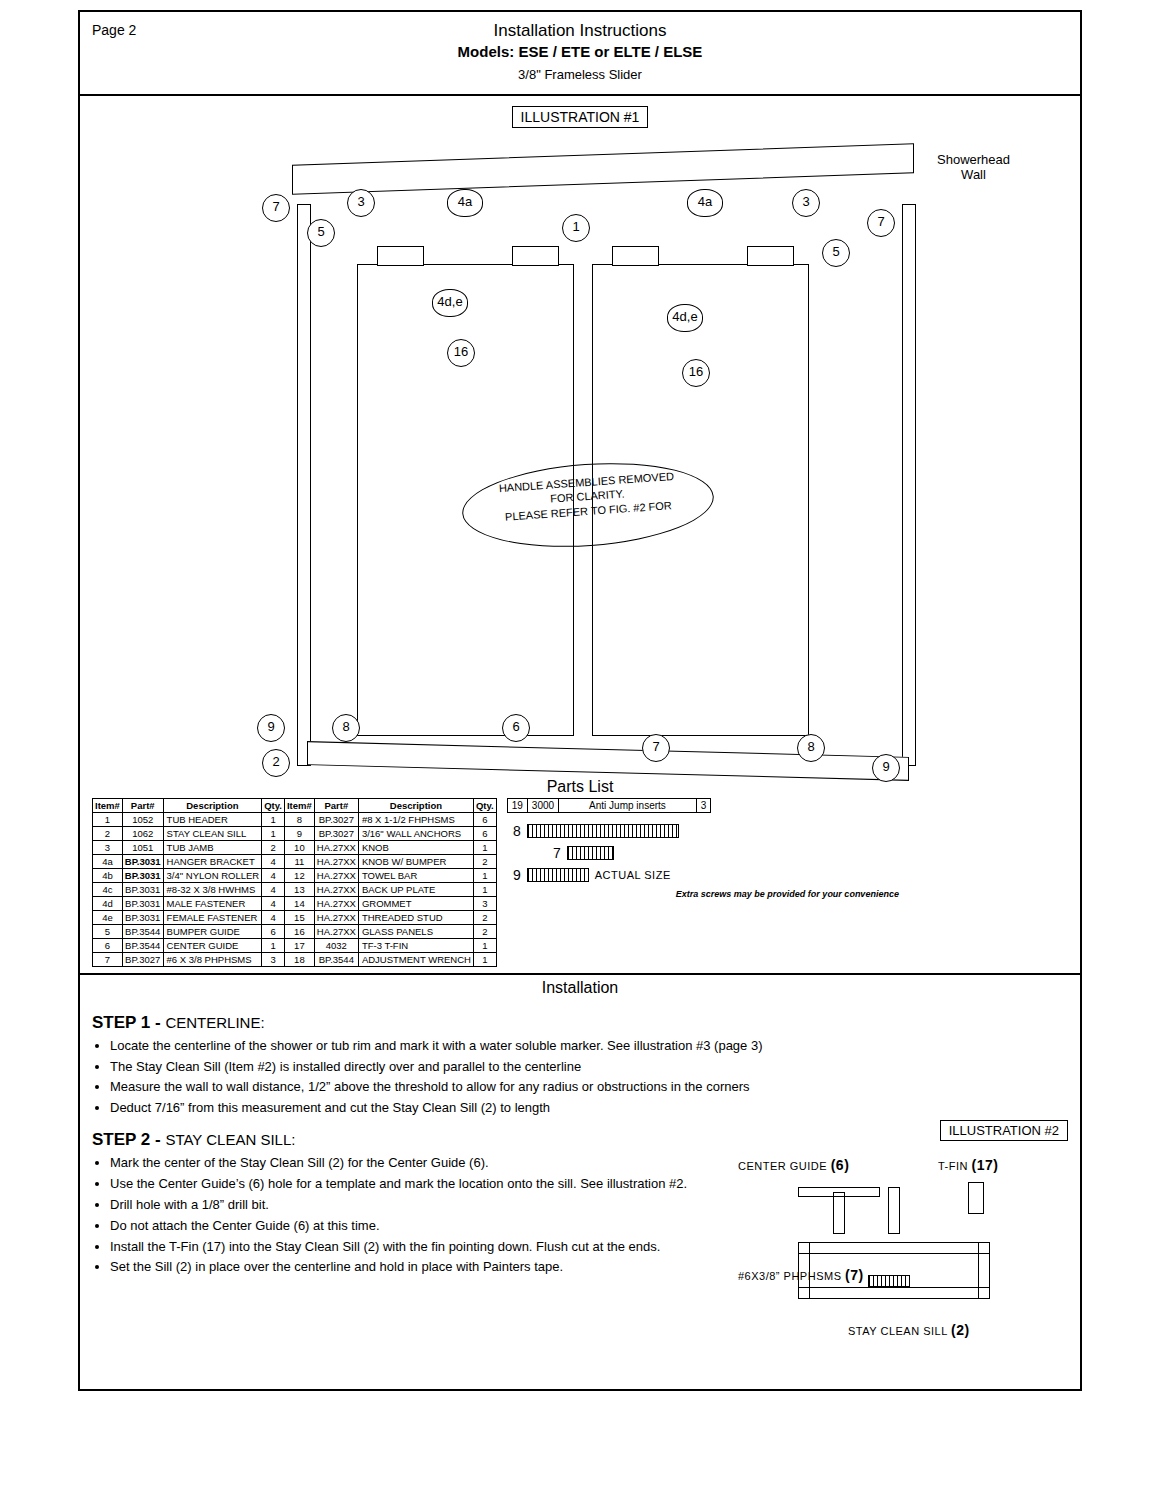Page 2
Installation Instructions
Models: ESE / ETE or ELTE / ELSE
3/8" Frameless Slider
ILLUSTRATION #1
Showerhead
Wall
7
3
4a
1
4a
3
7
5
5
4d,e
4d,e
16
16
9
8
6
7
8
9
2
HANDLE ASSEMBLIES REMOVED
FOR CLARITY.
PLEASE REFER TO FIG. #2 FOR
Parts List
| Item# | Part# | Description | Qty. | Item# | Part# | Description | Qty. |
| --- | --- | --- | --- | --- | --- | --- | --- |
| 1 | 1052 | TUB HEADER | 1 | 8 | BP.3027 | #8 X 1-1/2 FHPHSMS | 6 |
| 2 | 1062 | STAY CLEAN SILL | 1 | 9 | BP.3027 | 3/16" WALL ANCHORS | 6 |
| 3 | 1051 | TUB JAMB | 2 | 10 | HA.27XX | KNOB | 1 |
| 4a | BP.3031 | HANGER BRACKET | 4 | 11 | HA.27XX | KNOB W/ BUMPER | 2 |
| 4b | BP.3031 | 3/4" NYLON ROLLER | 4 | 12 | HA.27XX | TOWEL BAR | 1 |
| 4c | BP.3031 | #8-32 X 3/8 HWHMS | 4 | 13 | HA.27XX | BACK UP PLATE | 1 |
| 4d | BP.3031 | MALE FASTENER | 4 | 14 | HA.27XX | GROMMET | 3 |
| 4e | BP.3031 | FEMALE FASTENER | 4 | 15 | HA.27XX | THREADED STUD | 2 |
| 5 | BP.3544 | BUMPER GUIDE | 6 | 16 | HA.27XX | GLASS PANELS | 2 |
| 6 | BP.3544 | CENTER GUIDE | 1 | 17 | 4032 | TF-3 T-FIN | 1 |
| 7 | BP.3027 | #6 X 3/8 PHPHSMS | 3 | 18 | BP.3544 | ADJUSTMENT WRENCH | 1 |
| 19 | 3000 | Anti Jump inserts | 3 |
8
7
9
ACTUAL SIZE
Extra screws may be provided for your convenience
Installation
STEP 1 - CENTERLINE:
Locate the centerline of the shower or tub rim and mark it with a water soluble marker. See illustration #3 (page 3)
The Stay Clean Sill (Item #2) is installed directly over and parallel to the centerline
Measure the wall to wall distance, 1/2” above the threshold to allow for any radius or obstructions in the corners
Deduct 7/16” from this measurement and cut the Stay Clean Sill (2) to length
STEP 2 - STAY CLEAN SILL:
Mark the center of the Stay Clean Sill (2) for the Center Guide (6).
Use the Center Guide’s (6) hole for a template and mark the location onto the sill. See illustration #2.
Drill hole with a 1/8” drill bit.
Do not attach the Center Guide (6) at this time.
Install the T-Fin (17) into the Stay Clean Sill (2) with the fin pointing down. Flush cut at the ends.
Set the Sill (2) in place over the centerline and hold in place with Painters tape.
ILLUSTRATION #2
CENTER GUIDE (6)
T-FIN (17)
#6X3/8” PHPHSMS (7)
STAY CLEAN SILL (2)